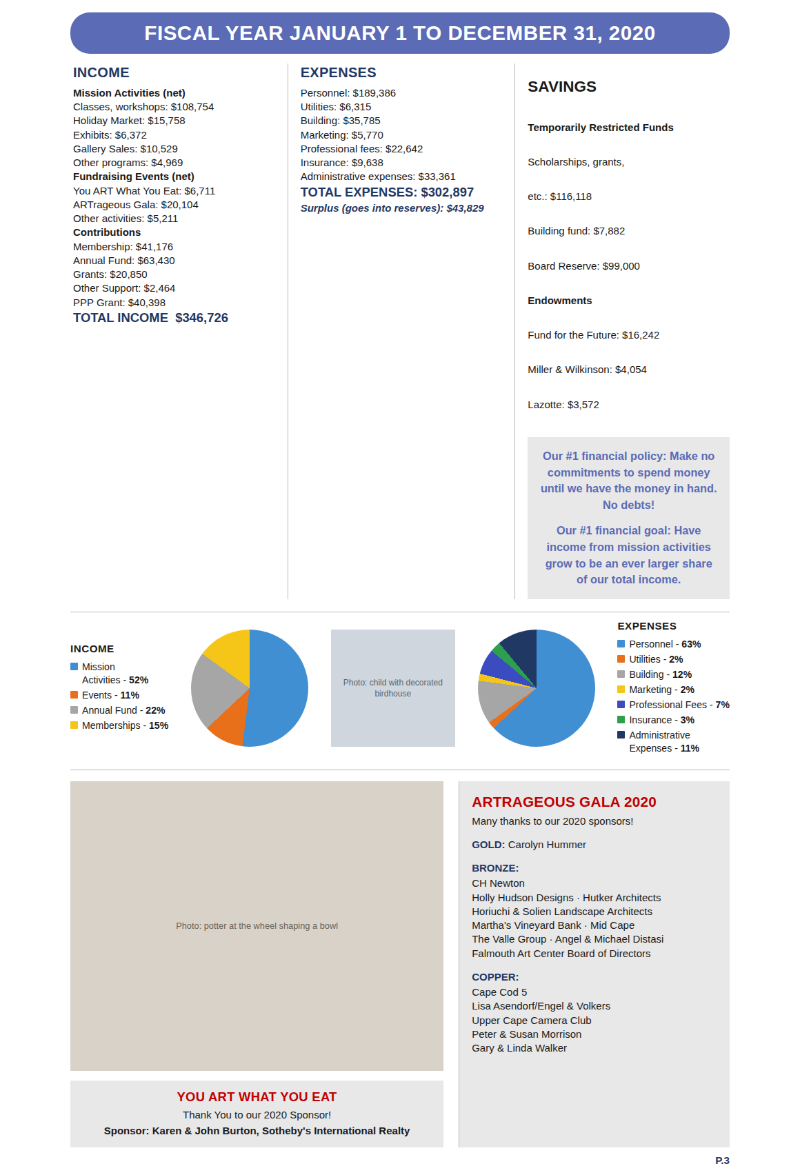FISCAL YEAR JANUARY 1 TO DECEMBER 31, 2020
INCOME
Mission Activities (net)
Classes, workshops: $108,754
Holiday Market: $15,758
Exhibits: $6,372
Gallery Sales: $10,529
Other programs: $4,969
Fundraising Events (net)
You ART What You Eat: $6,711
ARTrageous Gala: $20,104
Other activities: $5,211
Contributions
Membership: $41,176
Annual Fund: $63,430
Grants: $20,850
Other Support: $2,464
PPP Grant: $40,398
TOTAL INCOME $346,726
EXPENSES
Personnel: $189,386
Utilities: $6,315
Building: $35,785
Marketing: $5,770
Professional fees: $22,642
Insurance: $9,638
Administrative expenses: $33,361
TOTAL EXPENSES: $302,897
Surplus (goes into reserves): $43,829
SAVINGS
Temporarily Restricted Funds
Scholarships, grants,
etc.: $116,118
Building fund: $7,882
Board Reserve: $99,000
Endowments
Fund for the Future: $16,242
Miller & Wilkinson: $4,054
Lazotte: $3,572
Our #1 financial policy: Make no commitments to spend money until we have the money in hand. No debts!
Our #1 financial goal: Have income from mission activities grow to be an ever larger share of our total income.
INCOME
Mission
Activities - 52%
Events - 11%
Annual Fund - 22%
Memberships - 15%
Photo: child with decorated birdhouse
EXPENSES
Personnel - 63%
Utilities - 2%
Building - 12%
Marketing - 2%
Professional Fees - 7%
Insurance - 3%
Administrative
Expenses - 11%
Photo: potter at the wheel shaping a bowl
YOU ART WHAT YOU EAT
Thank You to our 2020 Sponsor!
Sponsor: Karen & John Burton, Sotheby's International Realty
ARTRAGEOUS GALA 2020
Many thanks to our 2020 sponsors!
GOLD: Carolyn Hummer
BRONZE:
CH Newton
Holly Hudson Designs · Hutker Architects
Horiuchi & Solien Landscape Architects
Martha's Vineyard Bank · Mid Cape
The Valle Group · Angel & Michael Distasi
Falmouth Art Center Board of Directors
COPPER:
Cape Cod 5
Lisa Asendorf/Engel & Volkers
Upper Cape Camera Club
Peter & Susan Morrison
Gary & Linda Walker
P.3